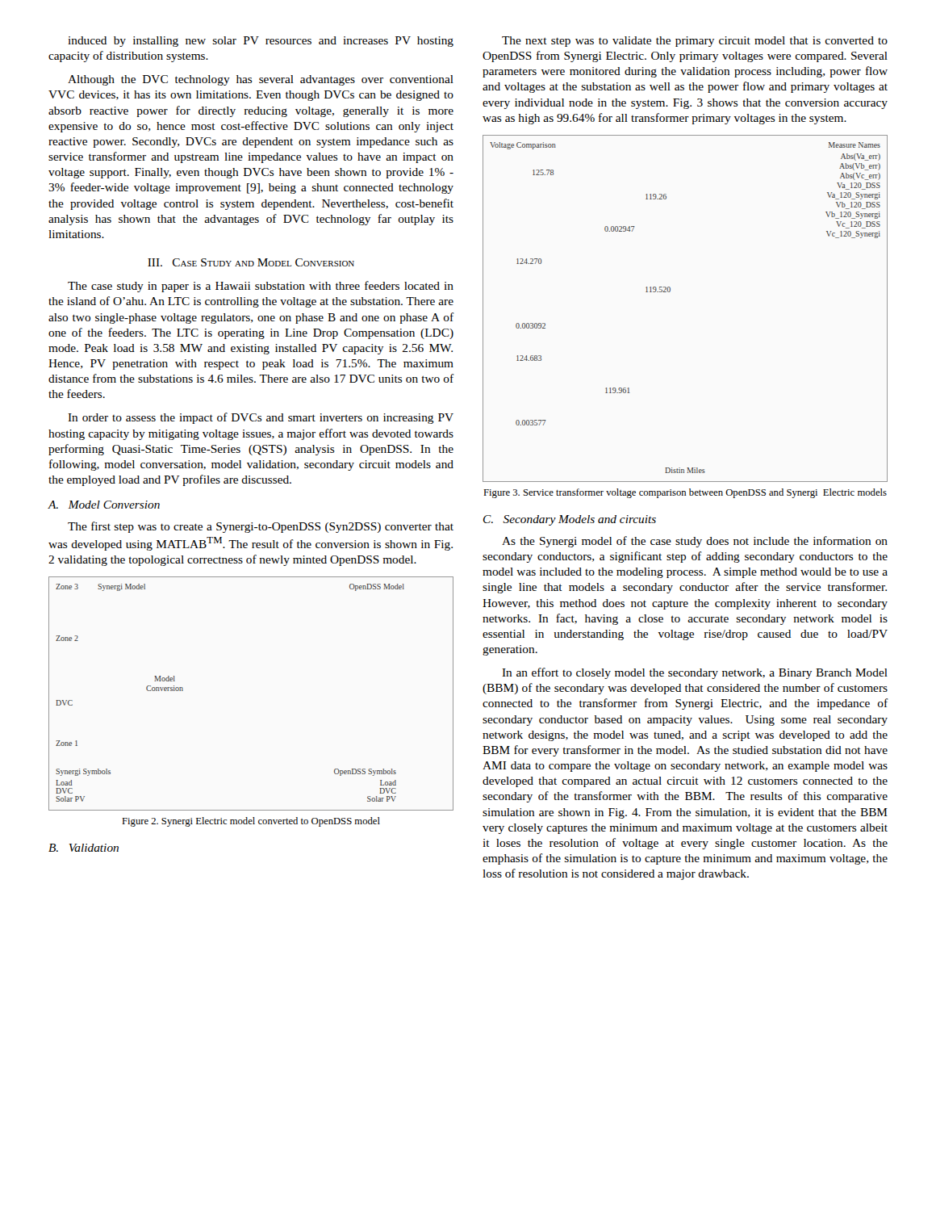induced by installing new solar PV resources and increases PV hosting capacity of distribution systems.
Although the DVC technology has several advantages over conventional VVC devices, it has its own limitations. Even though DVCs can be designed to absorb reactive power for directly reducing voltage, generally it is more expensive to do so, hence most cost-effective DVC solutions can only inject reactive power. Secondly, DVCs are dependent on system impedance such as service transformer and upstream line impedance values to have an impact on voltage support. Finally, even though DVCs have been shown to provide 1% - 3% feeder-wide voltage improvement [9], being a shunt connected technology the provided voltage control is system dependent. Nevertheless, cost-benefit analysis has shown that the advantages of DVC technology far outplay its limitations.
III. Case Study and Model Conversion
The case study in paper is a Hawaii substation with three feeders located in the island of O’ahu. An LTC is controlling the voltage at the substation. There are also two single-phase voltage regulators, one on phase B and one on phase A of one of the feeders. The LTC is operating in Line Drop Compensation (LDC) mode. Peak load is 3.58 MW and existing installed PV capacity is 2.56 MW. Hence, PV penetration with respect to peak load is 71.5%. The maximum distance from the substations is 4.6 miles. There are also 17 DVC units on two of the feeders.
In order to assess the impact of DVCs and smart inverters on increasing PV hosting capacity by mitigating voltage issues, a major effort was devoted towards performing Quasi-Static Time-Series (QSTS) analysis in OpenDSS. In the following, model conversation, model validation, secondary circuit models and the employed load and PV profiles are discussed.
A. Model Conversion
The first step was to create a Synergi-to-OpenDSS (Syn2DSS) converter that was developed using MATLABTM. The result of the conversion is shown in Fig. 2 validating the topological correctness of newly minted OpenDSS model.
Zone 3 Synergi Model OpenDSS Model Zone 2 DVC Zone 1 Model
Conversion Synergi Symbols OpenDSS Symbols Load DVC Solar PV Load DVC Solar PV
Figure 2. Synergi Electric model converted to OpenDSS model
B. Validation
The next step was to validate the primary circuit model that is converted to OpenDSS from Synergi Electric. Only primary voltages were compared. Several parameters were monitored during the validation process including, power flow and voltages at the substation as well as the power flow and primary voltages at every individual node in the system. Fig. 3 shows that the conversion accuracy was as high as 99.64% for all transformer primary voltages in the system.
Voltage Comparison Measure Names Abs(Va_err) Abs(Vb_err) Abs(Vc_err) Va_120_DSS Va_120_Synergi Vb_120_DSS Vb_120_Synergi Vc_120_DSS Vc_120_Synergi 125.78 119.26 0.002947 124.270 119.520 0.003092 124.683 119.961 0.003577 Distin Miles
Figure 3. Service transformer voltage comparison between OpenDSS and Synergi Electric models
C. Secondary Models and circuits
As the Synergi model of the case study does not include the information on secondary conductors, a significant step of adding secondary conductors to the model was included to the modeling process. A simple method would be to use a single line that models a secondary conductor after the service transformer. However, this method does not capture the complexity inherent to secondary networks. In fact, having a close to accurate secondary network model is essential in understanding the voltage rise/drop caused due to load/PV generation.
In an effort to closely model the secondary network, a Binary Branch Model (BBM) of the secondary was developed that considered the number of customers connected to the transformer from Synergi Electric, and the impedance of secondary conductor based on ampacity values. Using some real secondary network designs, the model was tuned, and a script was developed to add the BBM for every transformer in the model. As the studied substation did not have AMI data to compare the voltage on secondary network, an example model was developed that compared an actual circuit with 12 customers connected to the secondary of the transformer with the BBM. The results of this comparative simulation are shown in Fig. 4. From the simulation, it is evident that the BBM very closely captures the minimum and maximum voltage at the customers albeit it loses the resolution of voltage at every single customer location. As the emphasis of the simulation is to capture the minimum and maximum voltage, the loss of resolution is not considered a major drawback.